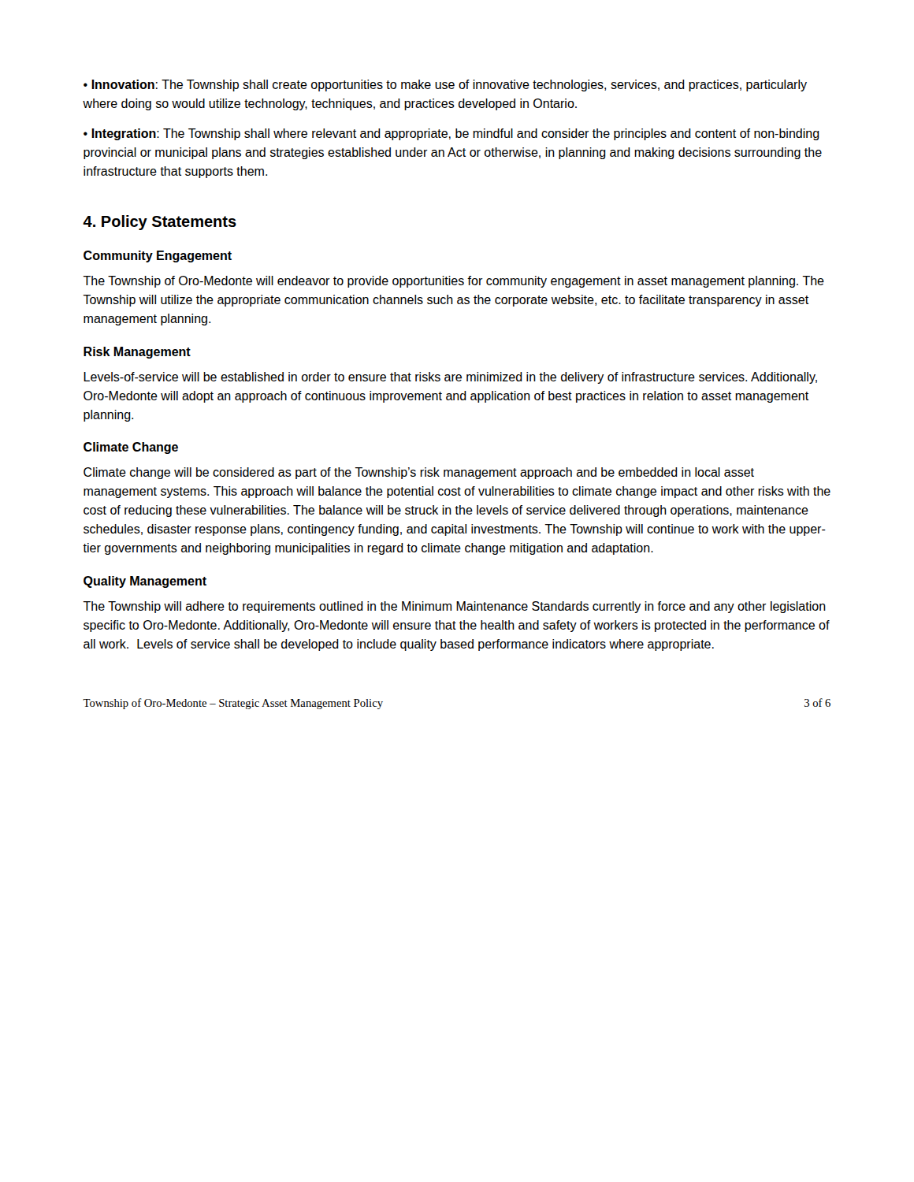• Innovation: The Township shall create opportunities to make use of innovative technologies, services, and practices, particularly where doing so would utilize technology, techniques, and practices developed in Ontario.
• Integration: The Township shall where relevant and appropriate, be mindful and consider the principles and content of non-binding provincial or municipal plans and strategies established under an Act or otherwise, in planning and making decisions surrounding the infrastructure that supports them.
4. Policy Statements
Community Engagement
The Township of Oro-Medonte will endeavor to provide opportunities for community engagement in asset management planning. The Township will utilize the appropriate communication channels such as the corporate website, etc. to facilitate transparency in asset management planning.
Risk Management
Levels-of-service will be established in order to ensure that risks are minimized in the delivery of infrastructure services. Additionally, Oro-Medonte will adopt an approach of continuous improvement and application of best practices in relation to asset management planning.
Climate Change
Climate change will be considered as part of the Township’s risk management approach and be embedded in local asset management systems. This approach will balance the potential cost of vulnerabilities to climate change impact and other risks with the cost of reducing these vulnerabilities. The balance will be struck in the levels of service delivered through operations, maintenance schedules, disaster response plans, contingency funding, and capital investments. The Township will continue to work with the upper-tier governments and neighboring municipalities in regard to climate change mitigation and adaptation.
Quality Management
The Township will adhere to requirements outlined in the Minimum Maintenance Standards currently in force and any other legislation specific to Oro-Medonte. Additionally, Oro-Medonte will ensure that the health and safety of workers is protected in the performance of all work. Levels of service shall be developed to include quality based performance indicators where appropriate.
Township of Oro-Medonte – Strategic Asset Management Policy 3 of 6